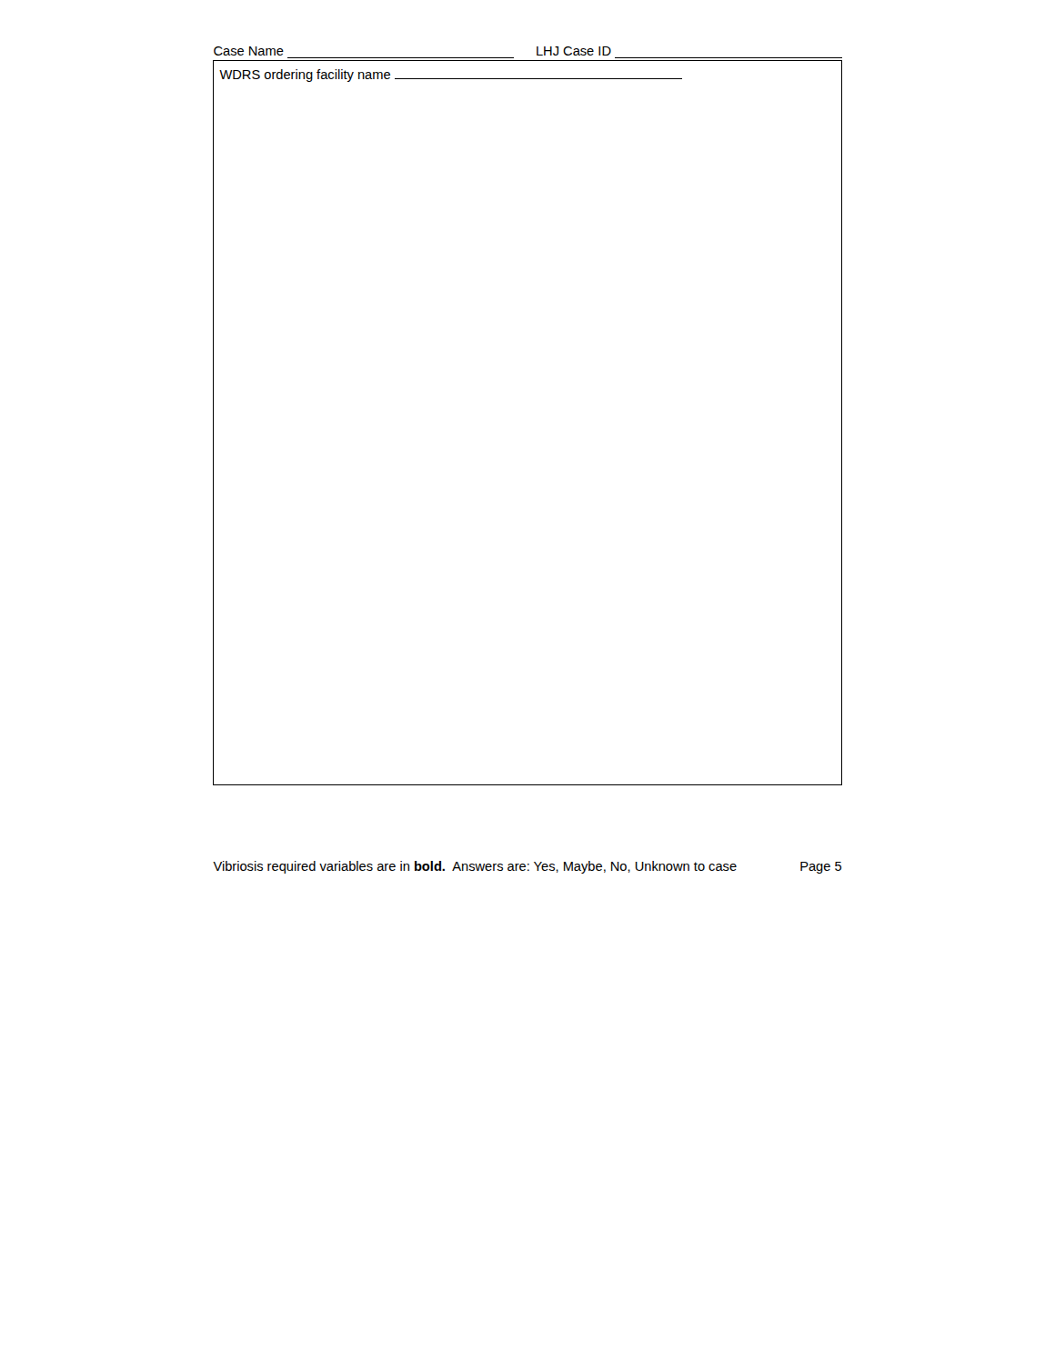Case Name
LHJ Case ID
WDRS ordering facility name
Vibriosis required variables are in bold. Answers are: Yes, Maybe, No, Unknown to case
Page 5